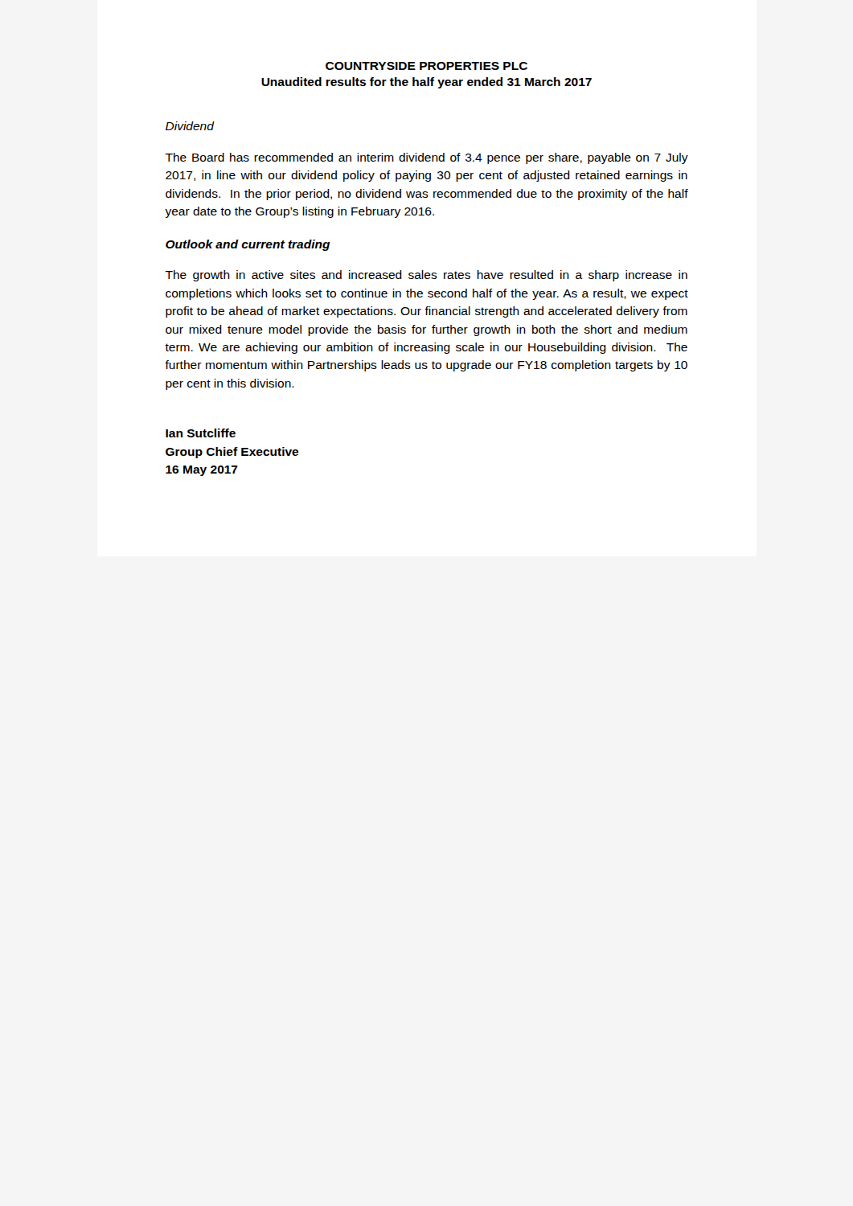COUNTRYSIDE PROPERTIES PLC Unaudited results for the half year ended 31 March 2017
Dividend
The Board has recommended an interim dividend of 3.4 pence per share, payable on 7 July 2017, in line with our dividend policy of paying 30 per cent of adjusted retained earnings in dividends. In the prior period, no dividend was recommended due to the proximity of the half year date to the Group’s listing in February 2016.
Outlook and current trading
The growth in active sites and increased sales rates have resulted in a sharp increase in completions which looks set to continue in the second half of the year. As a result, we expect profit to be ahead of market expectations. Our financial strength and accelerated delivery from our mixed tenure model provide the basis for further growth in both the short and medium term. We are achieving our ambition of increasing scale in our Housebuilding division. The further momentum within Partnerships leads us to upgrade our FY18 completion targets by 10 per cent in this division.
Ian Sutcliffe Group Chief Executive 16 May 2017